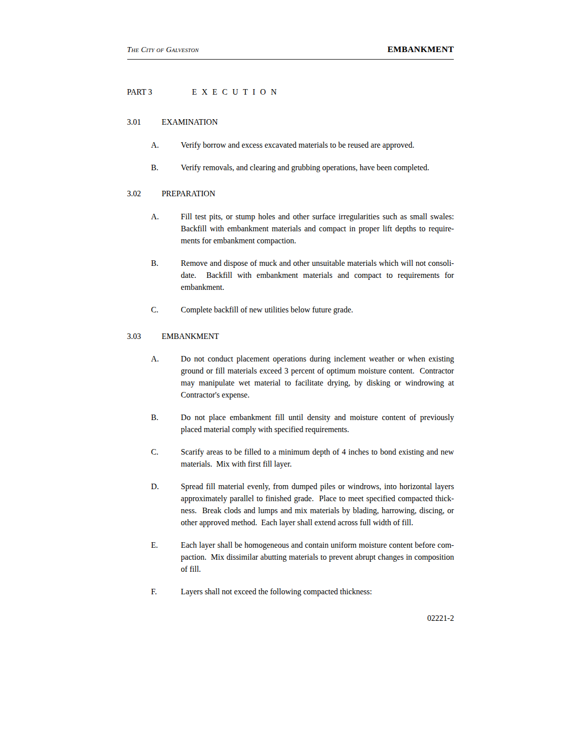The City of Galveston
EMBANKMENT
PART 3 E X E C U T I O N
3.01 EXAMINATION
A. Verify borrow and excess excavated materials to be reused are approved.
B. Verify removals, and clearing and grubbing operations, have been completed.
3.02 PREPARATION
A. Fill test pits, or stump holes and other surface irregularities such as small swales: Backfill with embankment materials and compact in proper lift depths to requirements for embankment compaction.
B. Remove and dispose of muck and other unsuitable materials which will not consolidate. Backfill with embankment materials and compact to requirements for embankment.
C. Complete backfill of new utilities below future grade.
3.03 EMBANKMENT
A. Do not conduct placement operations during inclement weather or when existing ground or fill materials exceed 3 percent of optimum moisture content. Contractor may manipulate wet material to facilitate drying, by disking or windrowing at Contractor's expense.
B. Do not place embankment fill until density and moisture content of previously placed material comply with specified requirements.
C. Scarify areas to be filled to a minimum depth of 4 inches to bond existing and new materials. Mix with first fill layer.
D. Spread fill material evenly, from dumped piles or windrows, into horizontal layers approximately parallel to finished grade. Place to meet specified compacted thickness. Break clods and lumps and mix materials by blading, harrowing, discing, or other approved method. Each layer shall extend across full width of fill.
E. Each layer shall be homogeneous and contain uniform moisture content before compaction. Mix dissimilar abutting materials to prevent abrupt changes in composition of fill.
F. Layers shall not exceed the following compacted thickness:
02221-2